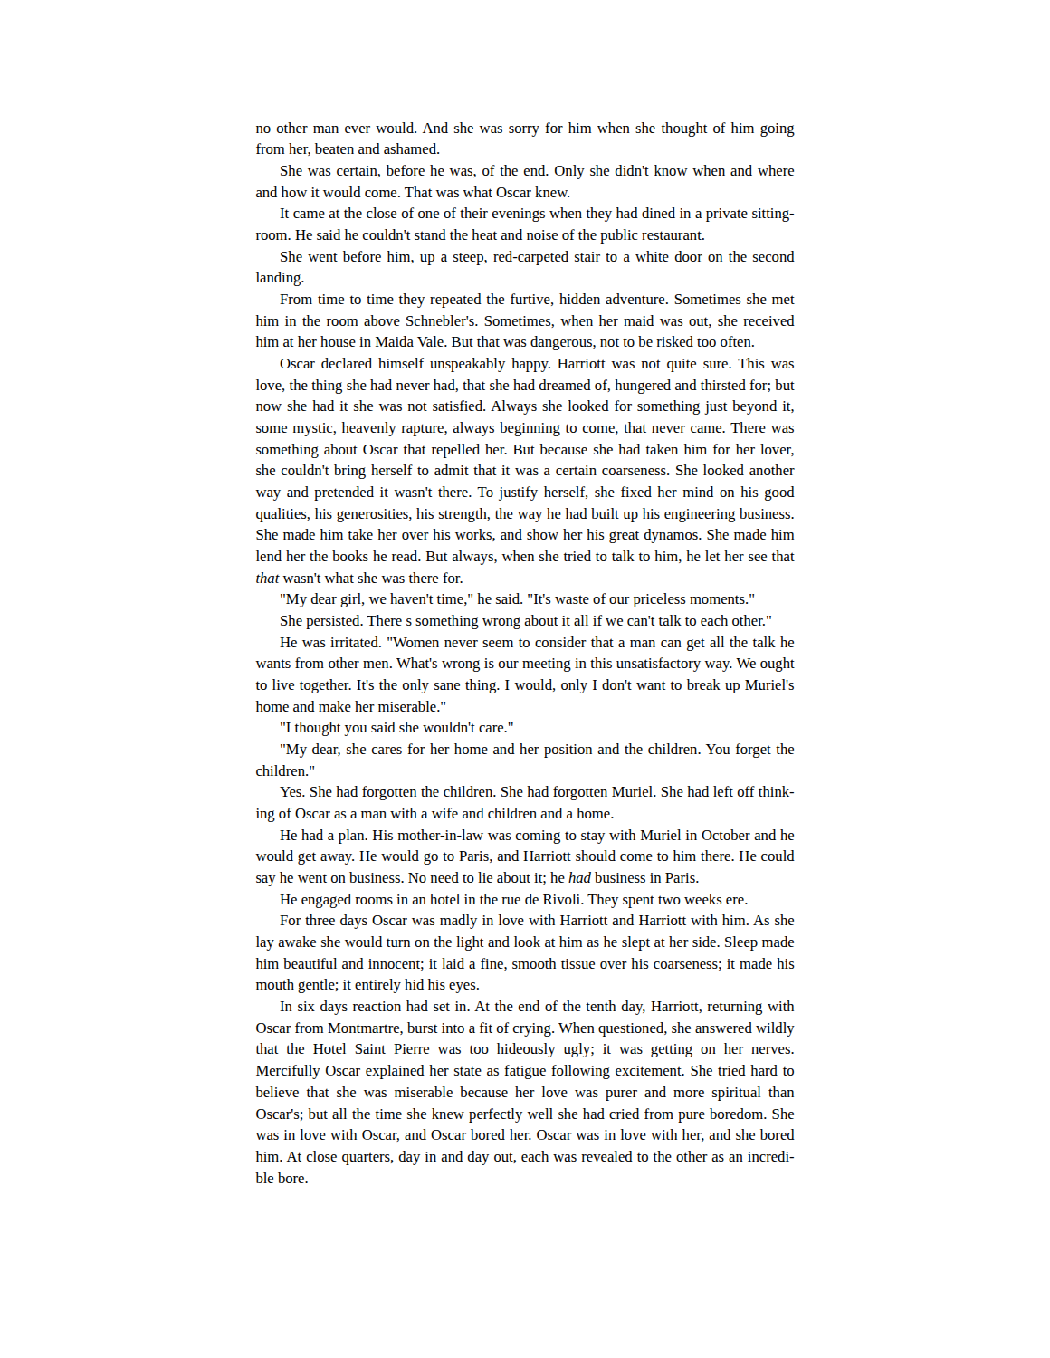no other man ever would. And she was sorry for him when she thought of him going from her, beaten and ashamed.
She was certain, before he was, of the end. Only she didn't know when and where and how it would come. That was what Oscar knew.
It came at the close of one of their evenings when they had dined in a private sitting-room. He said he couldn't stand the heat and noise of the public restaurant.
She went before him, up a steep, red-carpeted stair to a white door on the second landing.
From time to time they repeated the furtive, hidden adventure. Sometimes she met him in the room above Schnebler's. Sometimes, when her maid was out, she received him at her house in Maida Vale. But that was dangerous, not to be risked too often.
Oscar declared himself unspeakably happy. Harriott was not quite sure. This was love, the thing she had never had, that she had dreamed of, hungered and thirsted for; but now she had it she was not satisfied. Always she looked for something just beyond it, some mystic, heavenly rapture, always beginning to come, that never came. There was something about Oscar that repelled her. But because she had taken him for her lover, she couldn't bring herself to admit that it was a certain coarseness. She looked another way and pretended it wasn't there. To justify herself, she fixed her mind on his good qualities, his generosities, his strength, the way he had built up his engineering business. She made him take her over his works, and show her his great dynamos. She made him lend her the books he read. But always, when she tried to talk to him, he let her see that that wasn't what she was there for.
"My dear girl, we haven't time," he said. "It's waste of our priceless moments."
She persisted. There s something wrong about it all if we can't talk to each other."
He was irritated. "Women never seem to consider that a man can get all the talk he wants from other men. What's wrong is our meeting in this unsatisfactory way. We ought to live together. It's the only sane thing. I would, only I don't want to break up Muriel's home and make her miserable."
"I thought you said she wouldn't care."
"My dear, she cares for her home and her position and the children. You forget the children."
Yes. She had forgotten the children. She had forgotten Muriel. She had left off thinking of Oscar as a man with a wife and children and a home.
He had a plan. His mother-in-law was coming to stay with Muriel in October and he would get away. He would go to Paris, and Harriott should come to him there. He could say he went on business. No need to lie about it; he had business in Paris.
He engaged rooms in an hotel in the rue de Rivoli. They spent two weeks ere.
For three days Oscar was madly in love with Harriott and Harriott with him. As she lay awake she would turn on the light and look at him as he slept at her side. Sleep made him beautiful and innocent; it laid a fine, smooth tissue over his coarseness; it made his mouth gentle; it entirely hid his eyes.
In six days reaction had set in. At the end of the tenth day, Harriott, returning with Oscar from Montmartre, burst into a fit of crying. When questioned, she answered wildly that the Hotel Saint Pierre was too hideously ugly; it was getting on her nerves. Mercifully Oscar explained her state as fatigue following excitement. She tried hard to believe that she was miserable because her love was purer and more spiritual than Oscar's; but all the time she knew perfectly well she had cried from pure boredom. She was in love with Oscar, and Oscar bored her. Oscar was in love with her, and she bored him. At close quarters, day in and day out, each was revealed to the other as an incredible bore.